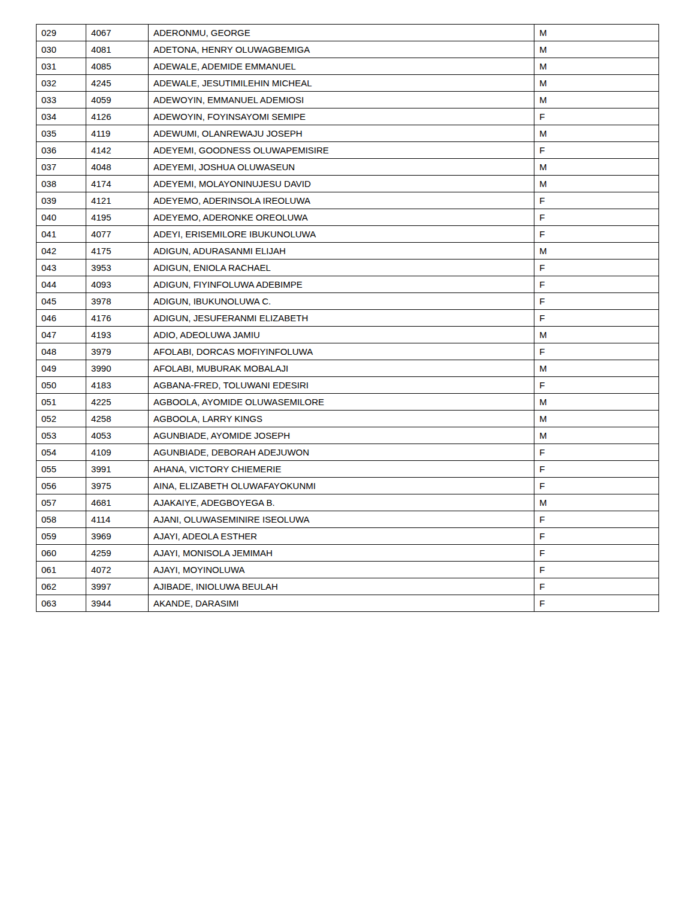| 029 | 4067 | ADERONMU, GEORGE | M |
| 030 | 4081 | ADETONA, HENRY OLUWAGBEMIGA | M |
| 031 | 4085 | ADEWALE, ADEMIDE EMMANUEL | M |
| 032 | 4245 | ADEWALE, JESUTIMILEHIN MICHEAL | M |
| 033 | 4059 | ADEWOYIN, EMMANUEL ADEMIOSI | M |
| 034 | 4126 | ADEWOYIN, FOYINSAYOMI SEMIPE | F |
| 035 | 4119 | ADEWUMI, OLANREWAJU JOSEPH | M |
| 036 | 4142 | ADEYEMI, GOODNESS OLUWAPEMISIRE | F |
| 037 | 4048 | ADEYEMI, JOSHUA OLUWASEUN | M |
| 038 | 4174 | ADEYEMI, MOLAYONINUJESU DAVID | M |
| 039 | 4121 | ADEYEMO, ADERINSOLA IREOLUWA | F |
| 040 | 4195 | ADEYEMO, ADERONKE OREOLUWA | F |
| 041 | 4077 | ADEYI, ERISEMILORE IBUKUNOLUWA | F |
| 042 | 4175 | ADIGUN, ADURASANMI ELIJAH | M |
| 043 | 3953 | ADIGUN, ENIOLA RACHAEL | F |
| 044 | 4093 | ADIGUN, FIYINFOLUWA ADEBIMPE | F |
| 045 | 3978 | ADIGUN, IBUKUNOLUWA C. | F |
| 046 | 4176 | ADIGUN, JESUFERANMI ELIZABETH | F |
| 047 | 4193 | ADIO, ADEOLUWA JAMIU | M |
| 048 | 3979 | AFOLABI, DORCAS MOFIYINFOLUWA | F |
| 049 | 3990 | AFOLABI, MUBURAK MOBALAJI | M |
| 050 | 4183 | AGBANA-FRED, TOLUWANI EDESIRI | F |
| 051 | 4225 | AGBOOLA, AYOMIDE OLUWASEMILORE | M |
| 052 | 4258 | AGBOOLA, LARRY KINGS | M |
| 053 | 4053 | AGUNBIADE, AYOMIDE JOSEPH | M |
| 054 | 4109 | AGUNBIADE, DEBORAH ADEJUWON | F |
| 055 | 3991 | AHANA, VICTORY CHIEMERIE | F |
| 056 | 3975 | AINA, ELIZABETH OLUWAFAYOKUNMI | F |
| 057 | 4681 | AJAKAIYE, ADEGBOYEGA B. | M |
| 058 | 4114 | AJANI, OLUWASEMINIRE ISEOLUWA | F |
| 059 | 3969 | AJAYI, ADEOLA ESTHER | F |
| 060 | 4259 | AJAYI, MONISOLA JEMIMAH | F |
| 061 | 4072 | AJAYI, MOYINOLUWA | F |
| 062 | 3997 | AJIBADE, INIOLUWA BEULAH | F |
| 063 | 3944 | AKANDE, DARASIMI | F |